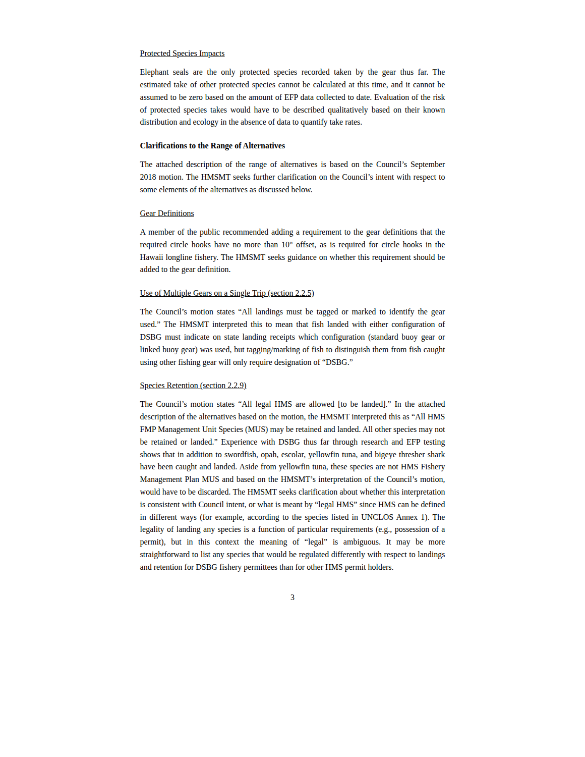Protected Species Impacts
Elephant seals are the only protected species recorded taken by the gear thus far. The estimated take of other protected species cannot be calculated at this time, and it cannot be assumed to be zero based on the amount of EFP data collected to date. Evaluation of the risk of protected species takes would have to be described qualitatively based on their known distribution and ecology in the absence of data to quantify take rates.
Clarifications to the Range of Alternatives
The attached description of the range of alternatives is based on the Council’s September 2018 motion. The HMSMT seeks further clarification on the Council’s intent with respect to some elements of the alternatives as discussed below.
Gear Definitions
A member of the public recommended adding a requirement to the gear definitions that the required circle hooks have no more than 10° offset, as is required for circle hooks in the Hawaii longline fishery. The HMSMT seeks guidance on whether this requirement should be added to the gear definition.
Use of Multiple Gears on a Single Trip (section 2.2.5)
The Council’s motion states “All landings must be tagged or marked to identify the gear used.” The HMSMT interpreted this to mean that fish landed with either configuration of DSBG must indicate on state landing receipts which configuration (standard buoy gear or linked buoy gear) was used, but tagging/marking of fish to distinguish them from fish caught using other fishing gear will only require designation of “DSBG.”
Species Retention (section 2.2.9)
The Council’s motion states “All legal HMS are allowed [to be landed].” In the attached description of the alternatives based on the motion, the HMSMT interpreted this as “All HMS FMP Management Unit Species (MUS) may be retained and landed. All other species may not be retained or landed.” Experience with DSBG thus far through research and EFP testing shows that in addition to swordfish, opah, escolar, yellowfin tuna, and bigeye thresher shark have been caught and landed. Aside from yellowfin tuna, these species are not HMS Fishery Management Plan MUS and based on the HMSMT’s interpretation of the Council’s motion, would have to be discarded. The HMSMT seeks clarification about whether this interpretation is consistent with Council intent, or what is meant by “legal HMS” since HMS can be defined in different ways (for example, according to the species listed in UNCLOS Annex 1). The legality of landing any species is a function of particular requirements (e.g., possession of a permit), but in this context the meaning of “legal” is ambiguous. It may be more straightforward to list any species that would be regulated differently with respect to landings and retention for DSBG fishery permittees than for other HMS permit holders.
3